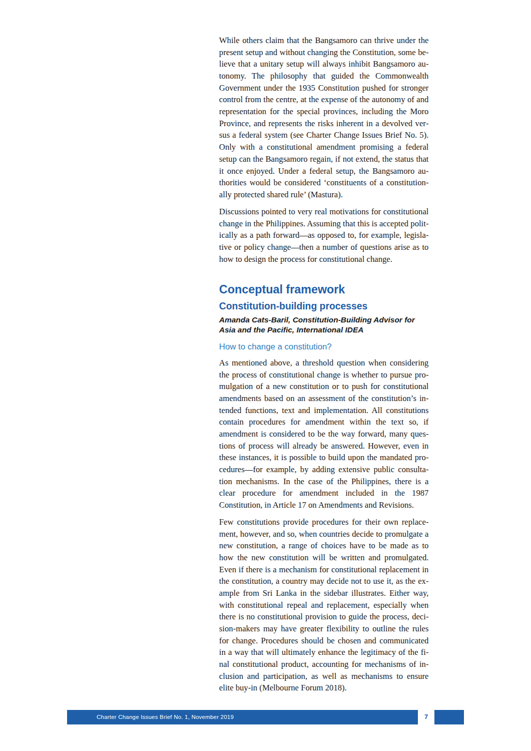While others claim that the Bangsamoro can thrive under the present setup and without changing the Constitution, some believe that a unitary setup will always inhibit Bangsamoro autonomy. The philosophy that guided the Commonwealth Government under the 1935 Constitution pushed for stronger control from the centre, at the expense of the autonomy of and representation for the special provinces, including the Moro Province, and represents the risks inherent in a devolved versus a federal system (see Charter Change Issues Brief No. 5). Only with a constitutional amendment promising a federal setup can the Bangsamoro regain, if not extend, the status that it once enjoyed. Under a federal setup, the Bangsamoro authorities would be considered ‘constituents of a constitutionally protected shared rule’ (Mastura).
Discussions pointed to very real motivations for constitutional change in the Philippines. Assuming that this is accepted politically as a path forward—as opposed to, for example, legislative or policy change—then a number of questions arise as to how to design the process for constitutional change.
Conceptual framework
Constitution-building processes
Amanda Cats-Baril, Constitution-Building Advisor for Asia and the Pacific, International IDEA
How to change a constitution?
As mentioned above, a threshold question when considering the process of constitutional change is whether to pursue promulgation of a new constitution or to push for constitutional amendments based on an assessment of the constitution’s intended functions, text and implementation. All constitutions contain procedures for amendment within the text so, if amendment is considered to be the way forward, many questions of process will already be answered. However, even in these instances, it is possible to build upon the mandated procedures—for example, by adding extensive public consultation mechanisms. In the case of the Philippines, there is a clear procedure for amendment included in the 1987 Constitution, in Article 17 on Amendments and Revisions.
Few constitutions provide procedures for their own replacement, however, and so, when countries decide to promulgate a new constitution, a range of choices have to be made as to how the new constitution will be written and promulgated. Even if there is a mechanism for constitutional replacement in the constitution, a country may decide not to use it, as the example from Sri Lanka in the sidebar illustrates. Either way, with constitutional repeal and replacement, especially when there is no constitutional provision to guide the process, decision-makers may have greater flexibility to outline the rules for change. Procedures should be chosen and communicated in a way that will ultimately enhance the legitimacy of the final constitutional product, accounting for mechanisms of inclusion and participation, as well as mechanisms to ensure elite buy-in (Melbourne Forum 2018).
Charter Change Issues Brief No. 1, November 2019
7